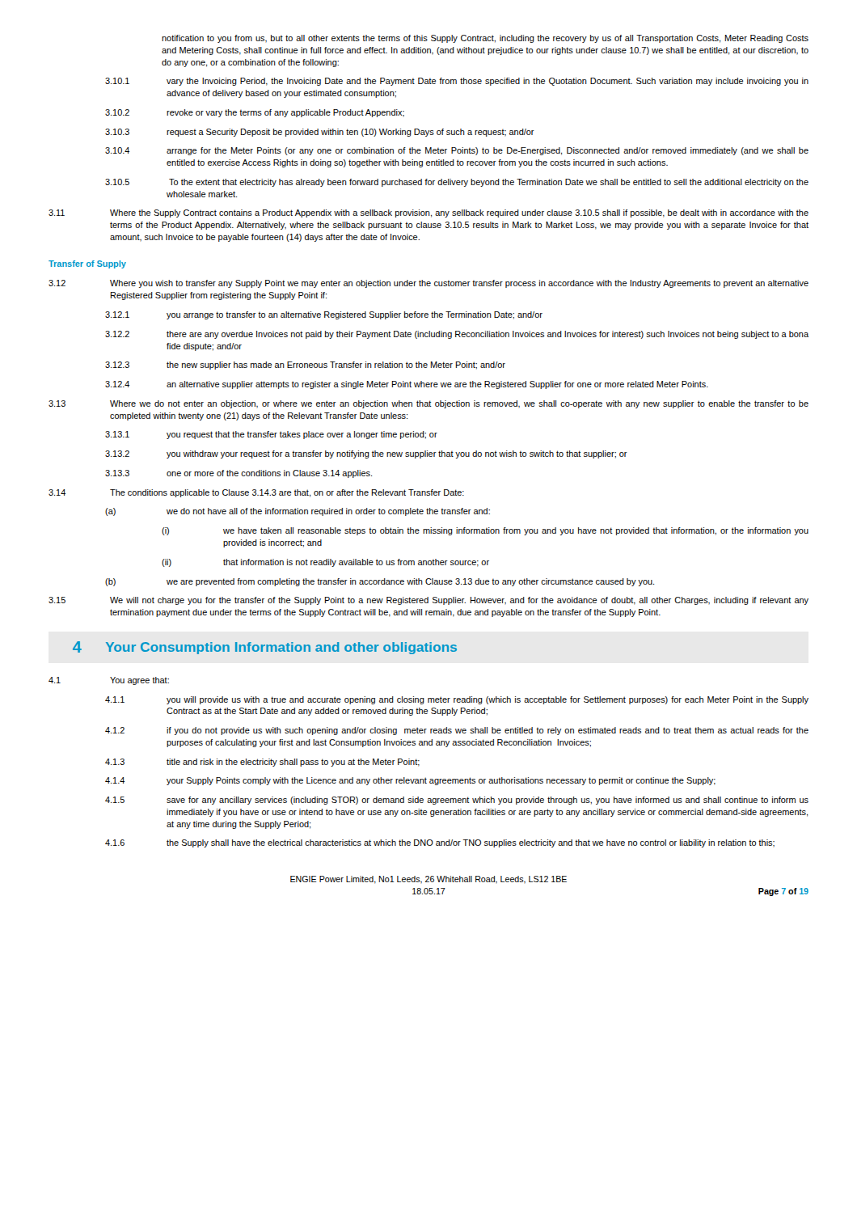notification to you from us, but to all other extents the terms of this Supply Contract, including the recovery by us of all Transportation Costs, Meter Reading Costs and Metering Costs, shall continue in full force and effect. In addition, (and without prejudice to our rights under clause 10.7) we shall be entitled, at our discretion, to do any one, or a combination of the following:
3.10.1
vary the Invoicing Period, the Invoicing Date and the Payment Date from those specified in the Quotation Document. Such variation may include invoicing you in advance of delivery based on your estimated consumption;
3.10.2
revoke or vary the terms of any applicable Product Appendix;
3.10.3
request a Security Deposit be provided within ten (10) Working Days of such a request; and/or
3.10.4
arrange for the Meter Points (or any one or combination of the Meter Points) to be De-Energised, Disconnected and/or removed immediately (and we shall be entitled to exercise Access Rights in doing so) together with being entitled to recover from you the costs incurred in such actions.
3.10.5
To the extent that electricity has already been forward purchased for delivery beyond the Termination Date we shall be entitled to sell the additional electricity on the wholesale market.
3.11
Where the Supply Contract contains a Product Appendix with a sellback provision, any sellback required under clause 3.10.5 shall if possible, be dealt with in accordance with the terms of the Product Appendix. Alternatively, where the sellback pursuant to clause 3.10.5 results in Mark to Market Loss, we may provide you with a separate Invoice for that amount, such Invoice to be payable fourteen (14) days after the date of Invoice.
Transfer of Supply
3.12
Where you wish to transfer any Supply Point we may enter an objection under the customer transfer process in accordance with the Industry Agreements to prevent an alternative Registered Supplier from registering the Supply Point if:
3.12.1
you arrange to transfer to an alternative Registered Supplier before the Termination Date; and/or
3.12.2
there are any overdue Invoices not paid by their Payment Date (including Reconciliation Invoices and Invoices for interest) such Invoices not being subject to a bona fide dispute; and/or
3.12.3
the new supplier has made an Erroneous Transfer in relation to the Meter Point; and/or
3.12.4
an alternative supplier attempts to register a single Meter Point where we are the Registered Supplier for one or more related Meter Points.
3.13
Where we do not enter an objection, or where we enter an objection when that objection is removed, we shall co-operate with any new supplier to enable the transfer to be completed within twenty one (21) days of the Relevant Transfer Date unless:
3.13.1
you request that the transfer takes place over a longer time period; or
3.13.2
you withdraw your request for a transfer by notifying the new supplier that you do not wish to switch to that supplier; or
3.13.3
one or more of the conditions in Clause 3.14 applies.
3.14
The conditions applicable to Clause 3.14.3 are that, on or after the Relevant Transfer Date:
(a)
we do not have all of the information required in order to complete the transfer and:
(i)
we have taken all reasonable steps to obtain the missing information from you and you have not provided that information, or the information you provided is incorrect; and
(ii)
that information is not readily available to us from another source; or
(b)
we are prevented from completing the transfer in accordance with Clause 3.13 due to any other circumstance caused by you.
3.15
We will not charge you for the transfer of the Supply Point to a new Registered Supplier. However, and for the avoidance of doubt, all other Charges, including if relevant any termination payment due under the terms of the Supply Contract will be, and will remain, due and payable on the transfer of the Supply Point.
4
Your Consumption Information and other obligations
4.1
You agree that:
4.1.1
you will provide us with a true and accurate opening and closing meter reading (which is acceptable for Settlement purposes) for each Meter Point in the Supply Contract as at the Start Date and any added or removed during the Supply Period;
4.1.2
if you do not provide us with such opening and/or closing meter reads we shall be entitled to rely on estimated reads and to treat them as actual reads for the purposes of calculating your first and last Consumption Invoices and any associated Reconciliation Invoices;
4.1.3
title and risk in the electricity shall pass to you at the Meter Point;
4.1.4
your Supply Points comply with the Licence and any other relevant agreements or authorisations necessary to permit or continue the Supply;
4.1.5
save for any ancillary services (including STOR) or demand side agreement which you provide through us, you have informed us and shall continue to inform us immediately if you have or use or intend to have or use any on-site generation facilities or are party to any ancillary service or commercial demand-side agreements, at any time during the Supply Period;
4.1.6
the Supply shall have the electrical characteristics at which the DNO and/or TNO supplies electricity and that we have no control or liability in relation to this;
ENGIE Power Limited, No1 Leeds, 26 Whitehall Road, Leeds, LS12 1BE
18.05.17
Page 7 of 19